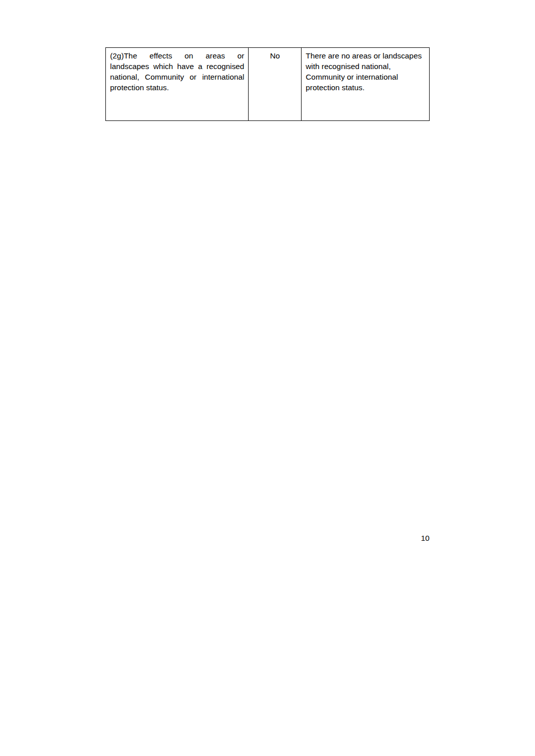| (2g)The effects on areas or landscapes which have a recognised national, Community or international protection status. | No | There are no areas or landscapes with recognised national, Community or international protection status. |
10